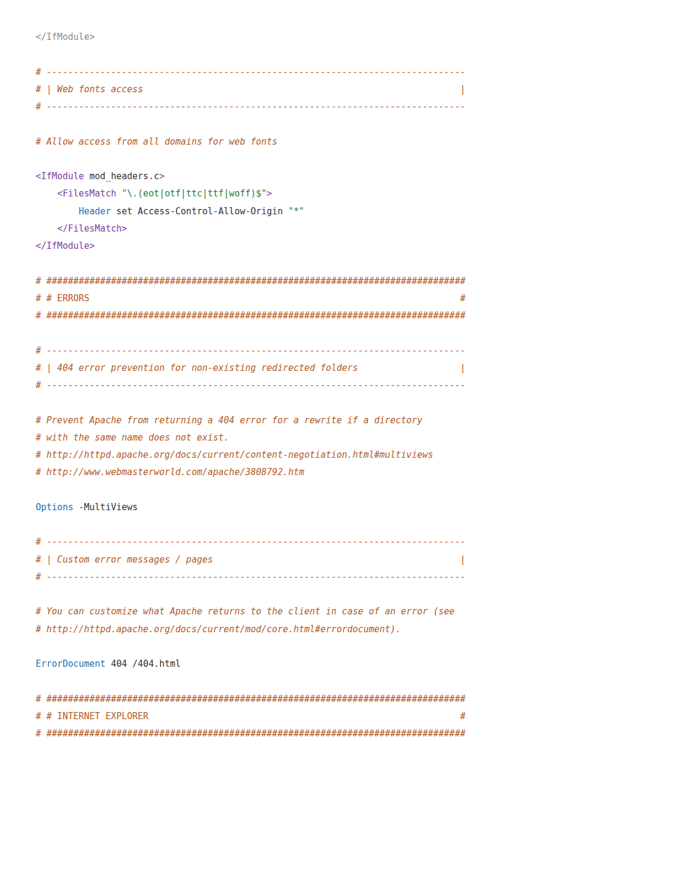</IfModule>

# ------------------------------------------------------------------------------
# | Web fonts access                                                           |
# ------------------------------------------------------------------------------

# Allow access from all domains for web fonts

<IfModule mod_headers.c>
    <FilesMatch "\.(eot|otf|ttc|ttf|woff)$">
        Header set Access-Control-Allow-Origin "*"
    </FilesMatch>
</IfModule>

# ##############################################################################
# # ERRORS                                                                     #
# ##############################################################################

# ------------------------------------------------------------------------------
# | 404 error prevention for non-existing redirected folders                   |
# ------------------------------------------------------------------------------

# Prevent Apache from returning a 404 error for a rewrite if a directory
# with the same name does not exist.
# http://httpd.apache.org/docs/current/content-negotiation.html#multiviews
# http://www.webmasterworld.com/apache/3808792.htm

Options -MultiViews

# ------------------------------------------------------------------------------
# | Custom error messages / pages                                              |
# ------------------------------------------------------------------------------

# You can customize what Apache returns to the client in case of an error (see
# http://httpd.apache.org/docs/current/mod/core.html#errordocument).

ErrorDocument 404 /404.html

# ##############################################################################
# # INTERNET EXPLORER                                                          #
# ##############################################################################